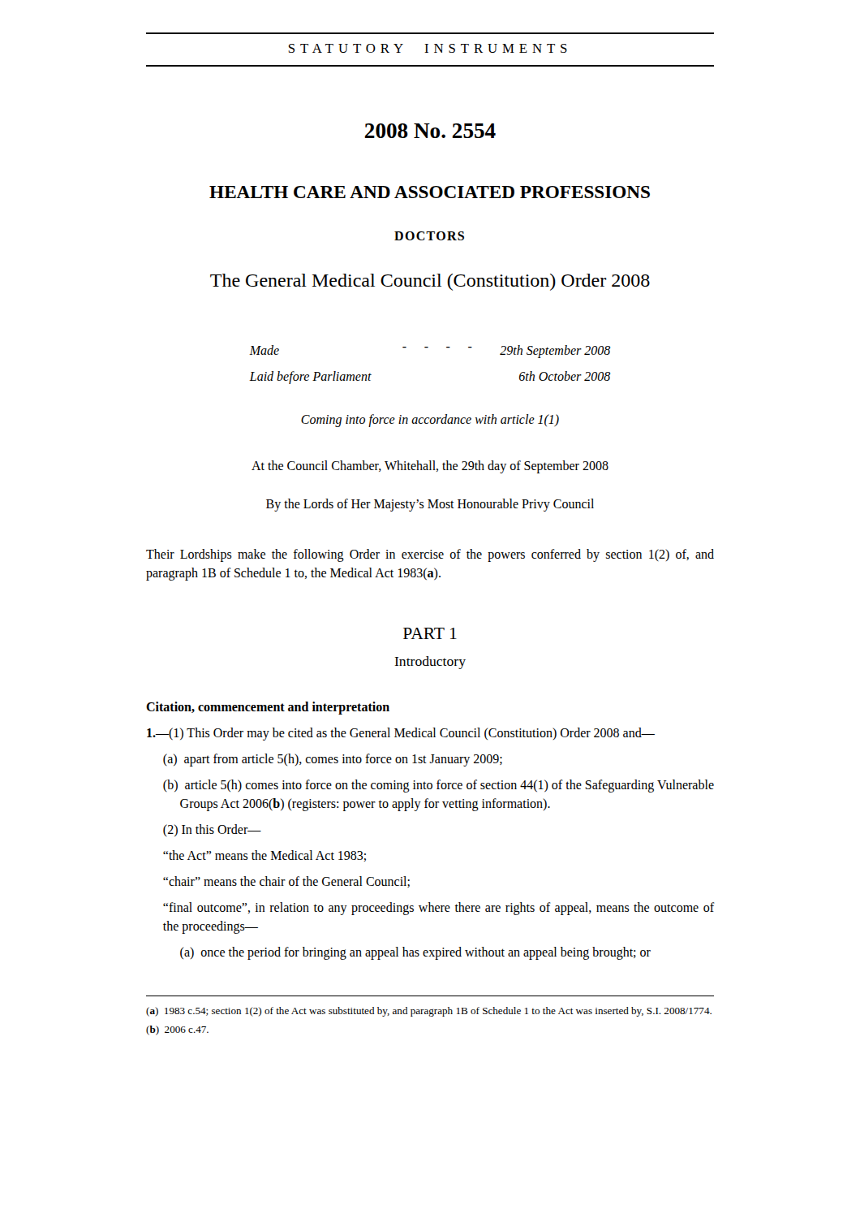Statutory Instruments
2008 No. 2554
Health Care and Associated Professions
Doctors
The General Medical Council (Constitution) Order 2008
| Made | - - - - | 29th September 2008 |
| Laid before Parliament | | 6th October 2008 |
Coming into force in accordance with article 1(1)
At the Council Chamber, Whitehall, the 29th day of September 2008
By the Lords of Her Majesty’s Most Honourable Privy Council
Their Lordships make the following Order in exercise of the powers conferred by section 1(2) of, and paragraph 1B of Schedule 1 to, the Medical Act 1983(a).
PART 1
Introductory
Citation, commencement and interpretation
1.—(1) This Order may be cited as the General Medical Council (Constitution) Order 2008 and—
(a) apart from article 5(h), comes into force on 1st January 2009;
(b) article 5(h) comes into force on the coming into force of section 44(1) of the Safeguarding Vulnerable Groups Act 2006(b) (registers: power to apply for vetting information).
(2) In this Order—
“the Act” means the Medical Act 1983;
“chair” means the chair of the General Council;
“final outcome”, in relation to any proceedings where there are rights of appeal, means the outcome of the proceedings—
(a) once the period for bringing an appeal has expired without an appeal being brought; or
(a) 1983 c.54; section 1(2) of the Act was substituted by, and paragraph 1B of Schedule 1 to the Act was inserted by, S.I. 2008/1774.
(b) 2006 c.47.